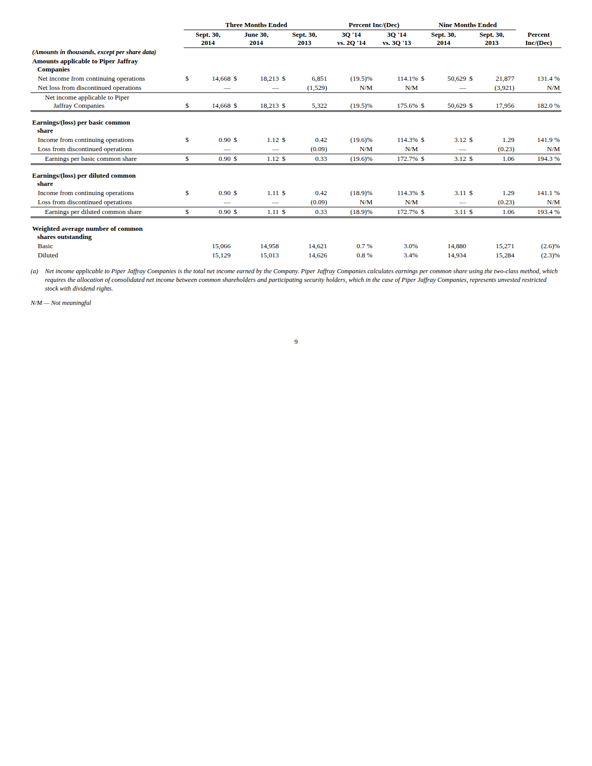| | Three Months Ended | Percent Inc/(Dec) | Nine Months Ended | |
| --- | --- | --- | --- | --- |
| | Sept. 30, 2014 | June 30, 2014 | Sept. 30, 2013 | 3Q '14 vs. 2Q '14 | 3Q '14 vs. 3Q '13 | Sept. 30, 2014 | Sept. 30, 2013 | Percent Inc/(Dec) |
| (Amounts in thousands, except per share data) | |
| Amounts applicable to Piper Jaffray Companies | |
| Net income from continuing operations | $ | 14,668 | $ | 18,213 | $ | 6,851 | (19.5)% | 114.1% | $ | 50,629 | $ | 21,877 | 131.4 % |
| Net loss from discontinued operations | | — | | — | | (1,529) | N/M | N/M | | — | | (3,921) | N/M |
| Net income applicable to Piper Jaffray Companies | $ | 14,668 | $ | 18,213 | $ | 5,322 | (19.5)% | 175.6% | $ | 50,629 | $ | 17,956 | 182.0 % |
| Earnings/(loss) per basic common share | |
| Income from continuing operations | $ | 0.90 | $ | 1.12 | $ | 0.42 | (19.6)% | 114.3% | $ | 3.12 | $ | 1.29 | 141.9 % |
| Loss from discontinued operations | | — | | — | | (0.09) | N/M | N/M | | — | | (0.23) | N/M |
| Earnings per basic common share | $ | 0.90 | $ | 1.12 | $ | 0.33 | (19.6)% | 172.7% | $ | 3.12 | $ | 1.06 | 194.3 % |
| Earnings/(loss) per diluted common share | |
| Income from continuing operations | $ | 0.90 | $ | 1.11 | $ | 0.42 | (18.9)% | 114.3% | $ | 3.11 | $ | 1.29 | 141.1 % |
| Loss from discontinued operations | | — | | — | | (0.09) | N/M | N/M | | — | | (0.23) | N/M |
| Earnings per diluted common share | $ | 0.90 | $ | 1.11 | $ | 0.33 | (18.9)% | 172.7% | $ | 3.11 | $ | 1.06 | 193.4 % |
| Weighted average number of common shares outstanding | |
| Basic | | 15,066 | | 14,958 | | 14,621 | 0.7 % | 3.0% | | 14,880 | | 15,271 | (2.6)% |
| Diluted | | 15,129 | | 15,013 | | 14,626 | 0.8 % | 3.4% | | 14,934 | | 15,284 | (2.3)% |
(a) Net income applicable to Piper Jaffray Companies is the total net income earned by the Company. Piper Jaffray Companies calculates earnings per common share using the two-class method, which requires the allocation of consolidated net income between common shareholders and participating security holders, which in the case of Piper Jaffray Companies, represents unvested restricted stock with dividend rights.
N/M — Not meaningful
9